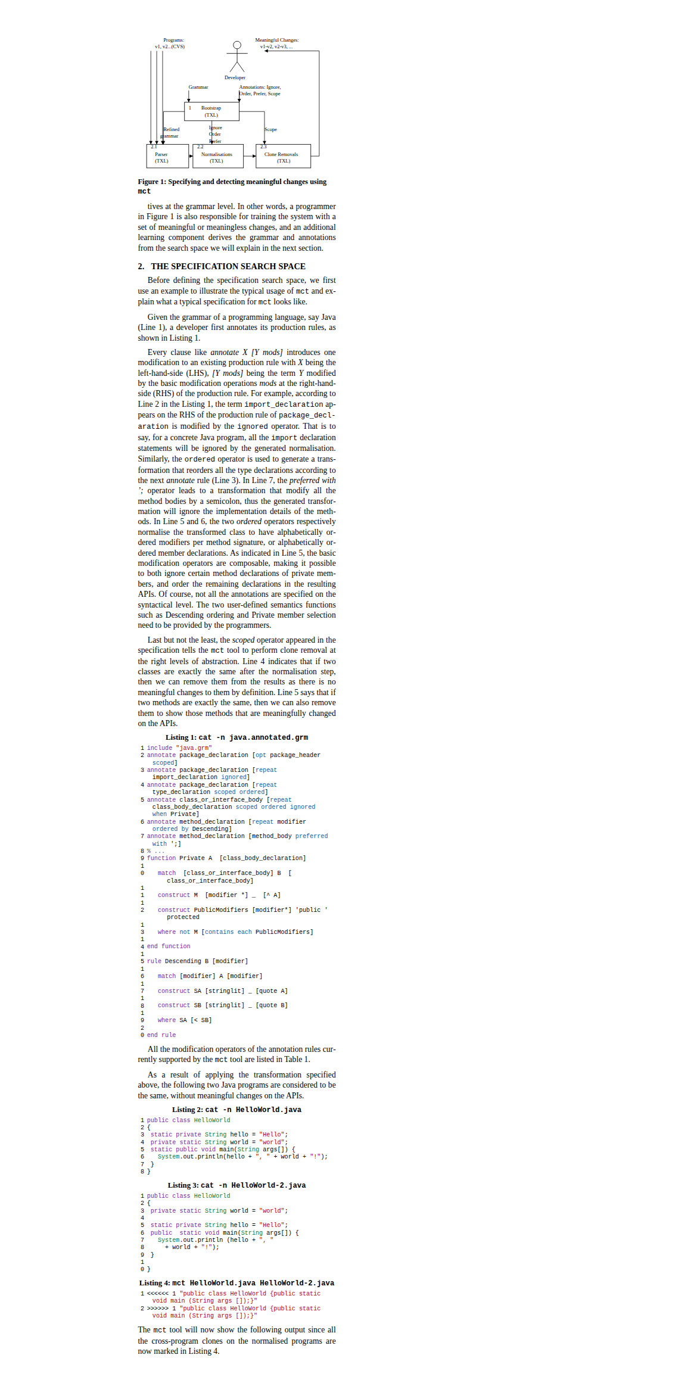Programs: v1, v2...(CVS) Meaningful Changes: v1-v2, v2-v3, ... Developer Grammar Annotations: Ignore, Order, Prefer, Scope Bootstrap (TXL) 1 Refined grammar Ignore Order Prefer Scope Parser (TXL) 2.1 Normalisations (TXL) 2.2 Clone Removals (TXL) 2.3
Figure 1: Specifying and detecting meaningful changes using mct
tives at the grammar level. In other words, a programmer in Figure 1 is also responsible for training the system with a set of meaningful or meaningless changes, and an additional learning component derives the grammar and annotations from the search space we will explain in the next section.
2. THE SPECIFICATION SEARCH SPACE
Before defining the specification search space, we first use an example to illustrate the typical usage of mct and explain what a typical specification for mct looks like.
Given the grammar of a programming language, say Java (Line 1), a developer first annotates its production rules, as shown in Listing 1.
Every clause like annotate X [Y mods] introduces one modification to an existing production rule with X being the left-hand-side (LHS), [Y mods] being the term Y modified by the basic modification operations mods at the right-hand-side (RHS) of the production rule. For example, according to Line 2 in the Listing 1, the term import_declaration appears on the RHS of the production rule of package_decl-aration is modified by the ignored operator. That is to say, for a concrete Java program, all the import declaration statements will be ignored by the generated normalisation. Similarly, the ordered operator is used to generate a transformation that reorders all the type declarations according to the next annotate rule (Line 3). In Line 7, the preferred with ’; operator leads to a transformation that modify all the method bodies by a semicolon, thus the generated transformation will ignore the implementation details of the methods. In Line 5 and 6, the two ordered operators respectively normalise the transformed class to have alphabetically ordered modifiers per method signature, or alphabetically ordered member declarations. As indicated in Line 5, the basic modification operators are composable, making it possible to both ignore certain method declarations of private members, and order the remaining declarations in the resulting APIs. Of course, not all the annotations are specified on the syntactical level. The two user-defined semantics functions such as Descending ordering and Private member selection need to be provided by the programmers.
Last but not the least, the scoped operator appeared in the specification tells the mct tool to perform clone removal at the right levels of abstraction. Line 4 indicates that if two classes are exactly the same after the normalisation step, then we can remove them from the results as there is no meaningful changes to them by definition. Line 5 says that if two methods are exactly the same, then we can also remove them to show those methods that are meaningfully changed on the APIs.
Listing 1: cat -n java.annotated.grm
1 include "java.grm"
2 annotate package_declaration [opt package_header
    scoped]
3 annotate package_declaration [repeat
    import_declaration ignored]
4 annotate package_declaration [repeat
    type_declaration scoped ordered]
5 annotate class_or_interface_body [repeat
    class_body_declaration scoped ordered ignored
    when Private]
6 annotate method_declaration [repeat modifier
    ordered by Descending]
7 annotate method_declaration [method_body preferred
    with ';]
8% ...
9 function Private A  [class_body_declaration]
10   match  [class_or_interface_body] B  [
        class_or_interface_body]
11   construct M  [modifier *] _  [^ A]
12   construct PublicModifiers [modifier*] 'public '
        protected
13   where not M [contains each PublicModifiers]
14 end function
15 rule Descending B [modifier]
16   match [modifier] A [modifier]
17   construct SA [stringlit] _ [quote A]
18   construct SB [stringlit] _ [quote B]
19   where SA [< SB]
20 end rule
All the modification operators of the annotation rules currently supported by the mct tool are listed in Table 1.
As a result of applying the transformation specified above, the following two Java programs are considered to be the same, without meaningful changes on the APIs.
Listing 2: cat -n HelloWorld.java
1 public class HelloWorld
2{
3 static private String hello = "Hello";
4 private static String world = "world";
5 static public void main(String args[]) {
6   System.out.println(hello + ", " + world + "!");
7 }
8}
Listing 3: cat -n HelloWorld-2.java
1 public class HelloWorld
2{
3 private static String world = "world";
4
5 static private String hello = "Hello";
6 public  static void main(String args[]) {
7   System.out.println (hello + ", "
8     + world + "!");
9 }
10}
Listing 4: mct HelloWorld.java HelloWorld-2.java
1<<<<<< 1 "public class HelloWorld {public static
    void main (String args []);}"
2>>>>>> 1 "public class HelloWorld {public static
    void main (String args []);}"
The mct tool will now show the following output since all the cross-program clones on the normalised programs are now marked in Listing 4.